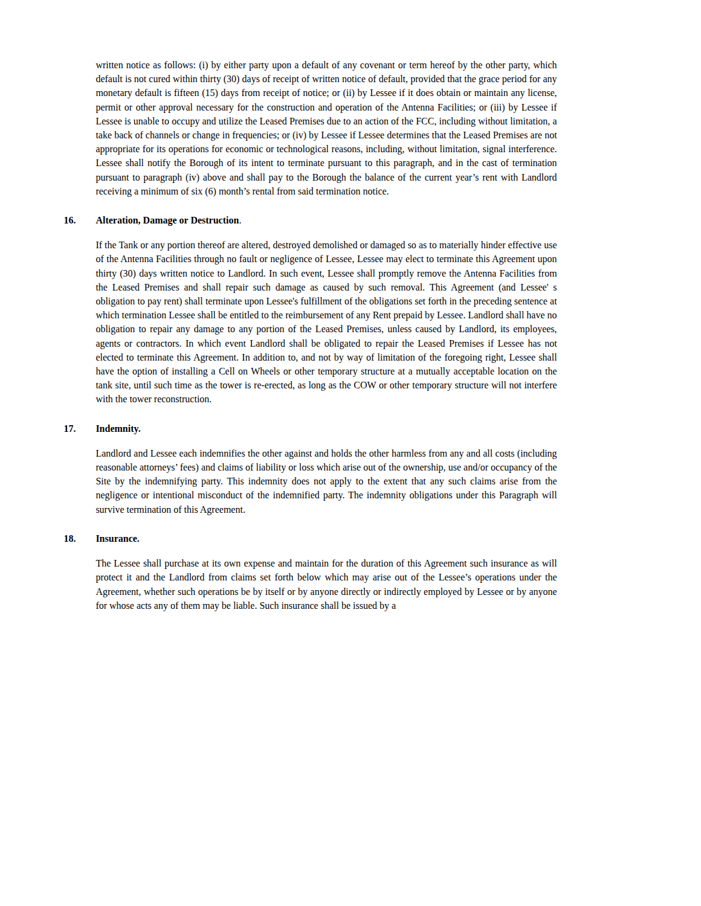written notice as follows: (i) by either party upon a default of any covenant or term hereof by the other party, which default is not cured within thirty (30) days of receipt of written notice of default, provided that the grace period for any monetary default is fifteen (15) days from receipt of notice; or (ii) by Lessee if it does obtain or maintain any license, permit or other approval necessary for the construction and operation of the Antenna Facilities; or (iii) by Lessee if Lessee is unable to occupy and utilize the Leased Premises due to an action of the FCC, including without limitation, a take back of channels or change in frequencies; or (iv) by Lessee if Lessee determines that the Leased Premises are not appropriate for its operations for economic or technological reasons, including, without limitation, signal interference. Lessee shall notify the Borough of its intent to terminate pursuant to this paragraph, and in the cast of termination pursuant to paragraph (iv) above and shall pay to the Borough the balance of the current year’s rent with Landlord receiving a minimum of six (6) month’s rental from said termination notice.
16. Alteration, Damage or Destruction.
If the Tank or any portion thereof are altered, destroyed demolished or damaged so as to materially hinder effective use of the Antenna Facilities through no fault or negligence of Lessee, Lessee may elect to terminate this Agreement upon thirty (30) days written notice to Landlord. In such event, Lessee shall promptly remove the Antenna Facilities from the Leased Premises and shall repair such damage as caused by such removal. This Agreement (and Lessee' s obligation to pay rent) shall terminate upon Lessee's fulfillment of the obligations set forth in the preceding sentence at which termination Lessee shall be entitled to the reimbursement of any Rent prepaid by Lessee. Landlord shall have no obligation to repair any damage to any portion of the Leased Premises, unless caused by Landlord, its employees, agents or contractors. In which event Landlord shall be obligated to repair the Leased Premises if Lessee has not elected to terminate this Agreement. In addition to, and not by way of limitation of the foregoing right, Lessee shall have the option of installing a Cell on Wheels or other temporary structure at a mutually acceptable location on the tank site, until such time as the tower is re-erected, as long as the COW or other temporary structure will not interfere with the tower reconstruction.
17. Indemnity.
Landlord and Lessee each indemnifies the other against and holds the other harmless from any and all costs (including reasonable attorneys’ fees) and claims of liability or loss which arise out of the ownership, use and/or occupancy of the Site by the indemnifying party. This indemnity does not apply to the extent that any such claims arise from the negligence or intentional misconduct of the indemnified party. The indemnity obligations under this Paragraph will survive termination of this Agreement.
18. Insurance.
The Lessee shall purchase at its own expense and maintain for the duration of this Agreement such insurance as will protect it and the Landlord from claims set forth below which may arise out of the Lessee’s operations under the Agreement, whether such operations be by itself or by anyone directly or indirectly employed by Lessee or by anyone for whose acts any of them may be liable. Such insurance shall be issued by a